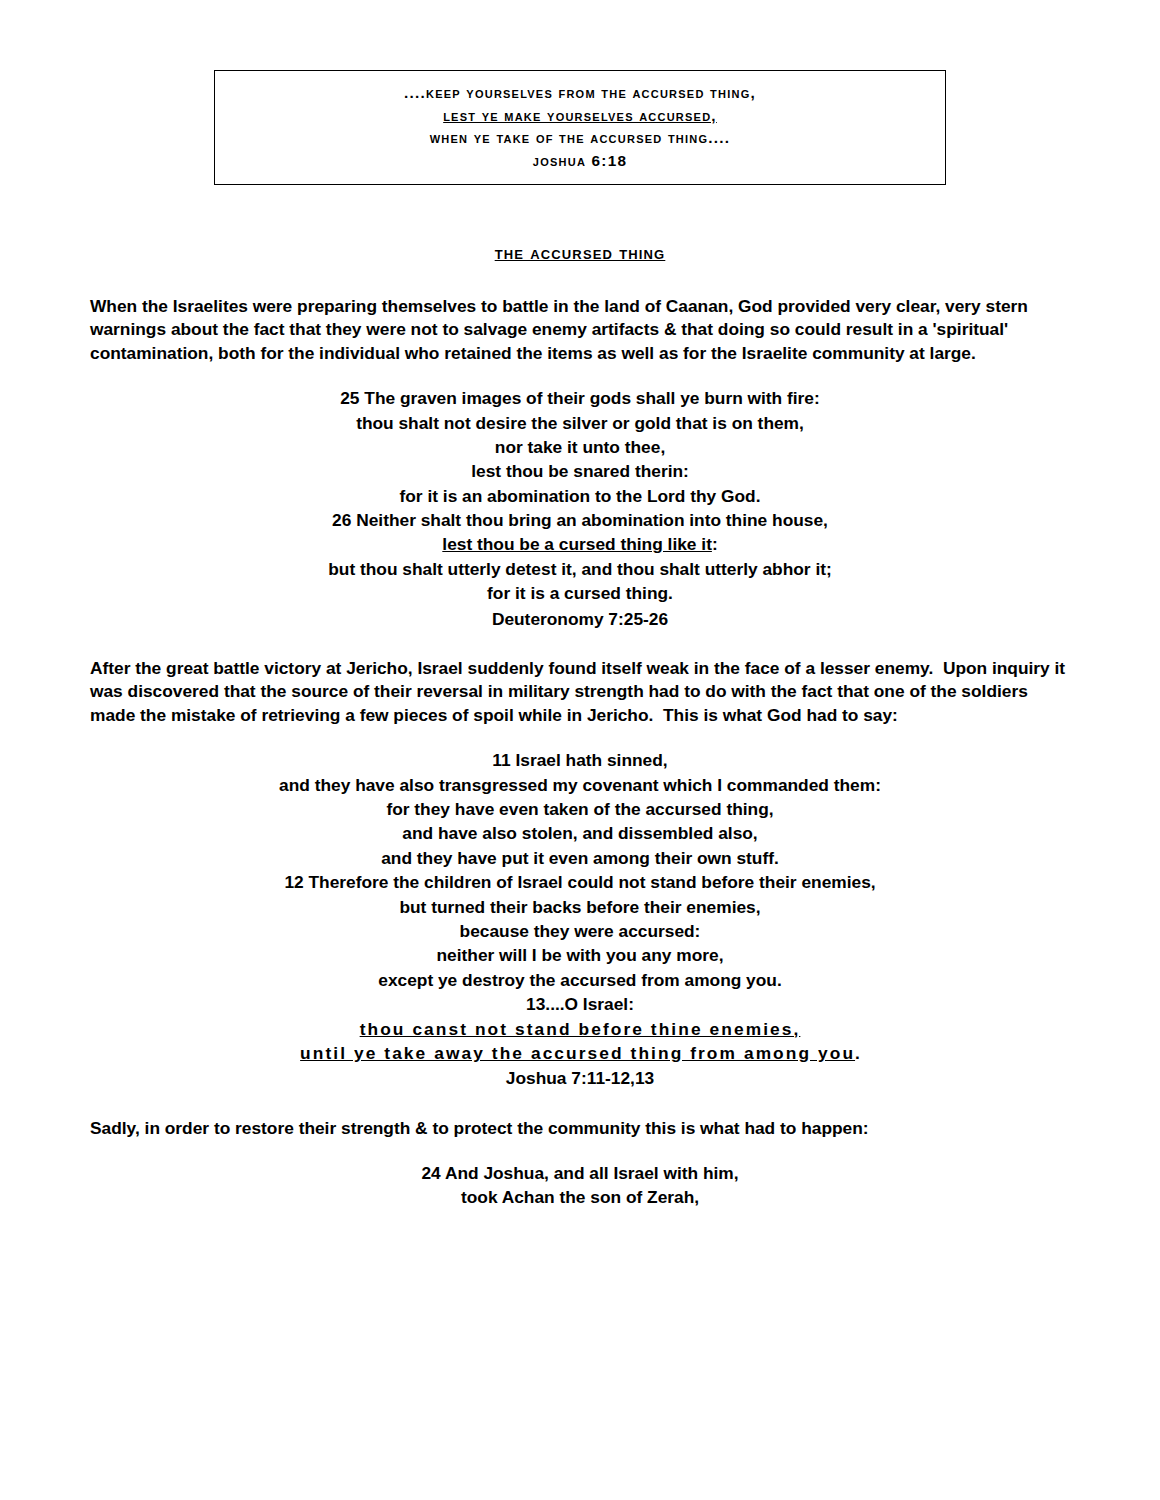....keep yourselves from the accursed thing,
lest ye make yourselves accursed,
when ye take of the accursed thing....
Joshua 6:18
The Accursed Thing
When the Israelites were preparing themselves to battle in the land of Caanan, God provided very clear, very stern warnings about the fact that they were not to salvage enemy artifacts & that doing so could result in a 'spiritual' contamination, both for the individual who retained the items as well as for the Israelite community at large.
25 The graven images of their gods shall ye burn with fire:
thou shalt not desire the silver or gold that is on them,
nor take it unto thee,
lest thou be snared therin:
for it is an abomination to the Lord thy God.
26 Neither shalt thou bring an abomination into thine house,
lest thou be a cursed thing like it:
but thou shalt utterly detest it, and thou shalt utterly abhor it;
for it is a cursed thing.
Deuteronomy 7:25-26
After the great battle victory at Jericho, Israel suddenly found itself weak in the face of a lesser enemy. Upon inquiry it was discovered that the source of their reversal in military strength had to do with the fact that one of the soldiers made the mistake of retrieving a few pieces of spoil while in Jericho. This is what God had to say:
11 Israel hath sinned,
and they have also transgressed my covenant which I commanded them:
for they have even taken of the accursed thing,
and have also stolen, and dissembled also,
and they have put it even among their own stuff.
12 Therefore the children of Israel could not stand before their enemies,
but turned their backs before their enemies,
because they were accursed:
neither will I be with you any more,
except ye destroy the accursed from among you.
13....O Israel:
thou canst not stand before thine enemies,
until ye take away the accursed thing from among you.
Joshua 7:11-12,13
Sadly, in order to restore their strength & to protect the community this is what had to happen:
24 And Joshua, and all Israel with him,
took Achan the son of Zerah,